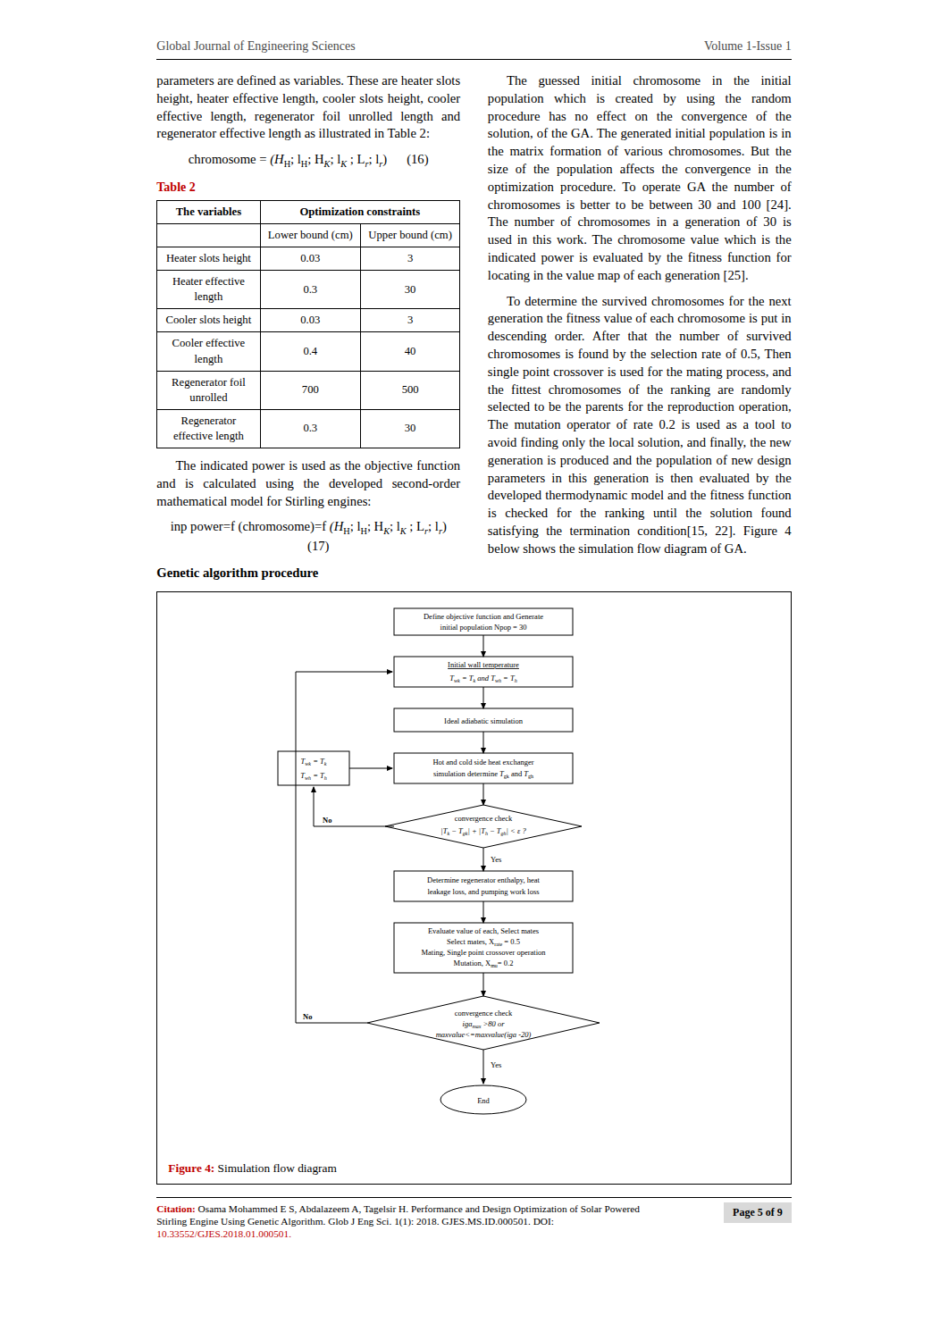Global Journal of Engineering Sciences Volume 1-Issue 1
parameters are defined as variables. These are heater slots height, heater effective length, cooler slots height, cooler effective length, regenerator foil unrolled length and regenerator effective length as illustrated in Table 2:
chromosome = (HH; lH; HK; lK ; Lr; lr)(16)
Table 2
| The variables | Optimization constraints |
| --- | --- |
| | Lower bound (cm) | Upper bound (cm) |
| Heater slots height | 0.03 | 3 |
| Heater effective length | 0.3 | 30 |
| Cooler slots height | 0.03 | 3 |
| Cooler effective length | 0.4 | 40 |
| Regenerator foil unrolled | 700 | 500 |
| Regenerator effective length | 0.3 | 30 |
The indicated power is used as the objective function and is calculated using the developed second-order mathematical model for Stirling engines:
inp power=f (chromosome)=f (HH; lH; HK; lK ; Lr; lr)(17)
Genetic algorithm procedure
The guessed initial chromosome in the initial population which is created by using the random procedure has no effect on the convergence of the solution, of the GA. The generated initial population is in the matrix formation of various chromosomes. But the size of the population affects the convergence in the optimization procedure. To operate GA the number of chromosomes is better to be between 30 and 100 [24]. The number of chromosomes in a generation of 30 is used in this work. The chromosome value which is the indicated power is evaluated by the fitness function for locating in the value map of each generation [25].
To determine the survived chromosomes for the next generation the fitness value of each chromosome is put in descending order. After that the number of survived chromosomes is found by the selection rate of 0.5, Then single point crossover is used for the mating process, and the fittest chromosomes of the ranking are randomly selected to be the parents for the reproduction operation, The mutation operator of rate 0.2 is used as a tool to avoid finding only the local solution, and finally, the new generation is produced and the population of new design parameters in this generation is then evaluated by the developed thermodynamic model and the fitness function is checked for the ranking until the solution found satisfying the termination condition[15, 22]. Figure 4 below shows the simulation flow diagram of GA.
Define objective function and Generate initial population Npop = 30 Initial wall temperature Twk = Tk and Twh = Th Ideal adiabatic simulation Hot and cold side heat exchanger simulation determine Tgk and Tgh Twk = Tk Twh = Th No convergence check |Tk − Tgk| + |Th − Tgh| < ε ? Yes Determine regenerator enthalpy, heat leakage loss, and pumping work loss Evaluate value of each, Select mates Select mates, Xrate = 0.5 Mating, Single point crossover operation Mutation, Xmu= 0.2 convergence check igamax >80 or maxvalue<=maxvalue(iga -20) No Yes End
Figure 4: Simulation flow diagram
Citation: Osama Mohammed E S, Abdalazeem A, Tagelsir H. Performance and Design Optimization of Solar Powered Stirling Engine Using Genetic Algorithm. Glob J Eng Sci. 1(1): 2018. GJES.MS.ID.000501. DOI: 10.33552/GJES.2018.01.000501.
Page 5 of 9